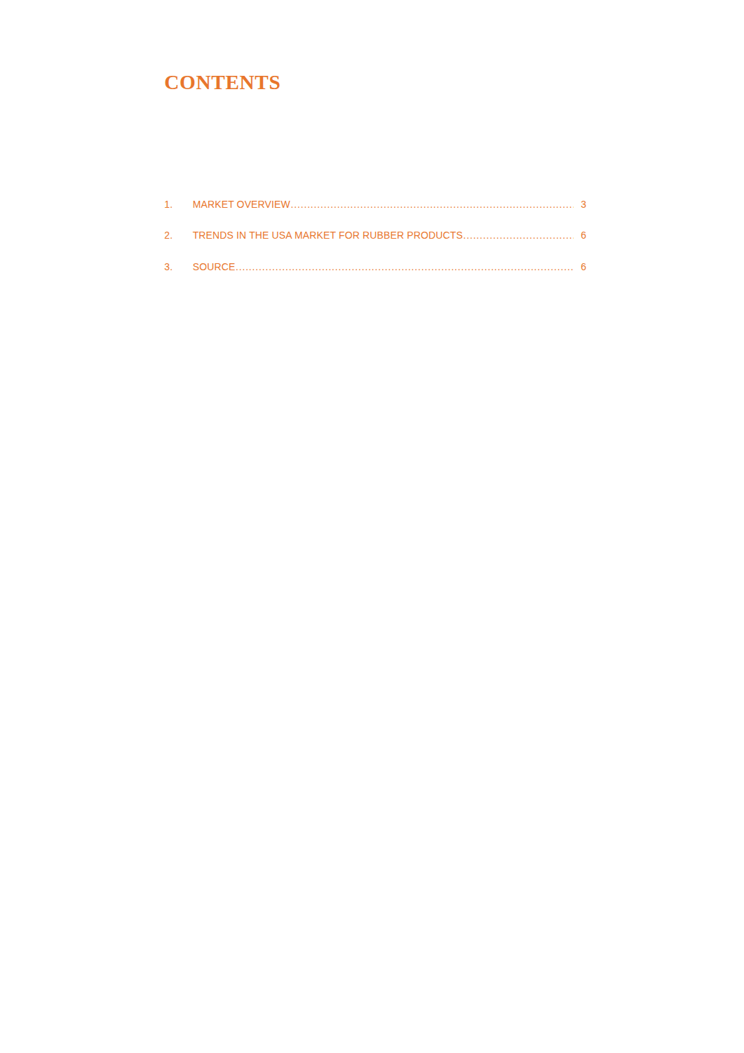CONTENTS
1. MARKET OVERVIEW ........................................................................................................... 3
2. TRENDS IN THE USA MARKET FOR RUBBER PRODUCTS .............................................................. 6
3. SOURCE ............................................................................................................................. 6